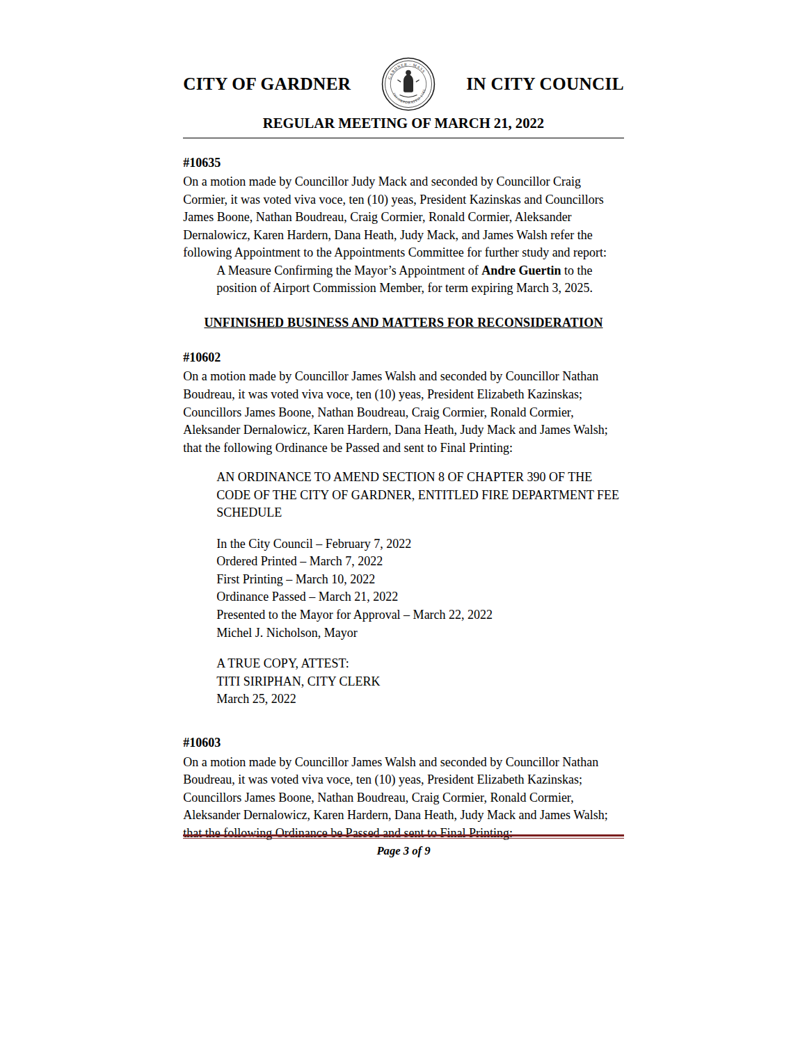CITY OF GARDNER
GARDNER · MASS INCORPORATED 1785
IN CITY COUNCIL
REGULAR MEETING OF MARCH 21, 2022
#10635
On a motion made by Councillor Judy Mack and seconded by Councillor Craig Cormier, it was voted viva voce, ten (10) yeas, President Kazinskas and Councillors James Boone, Nathan Boudreau, Craig Cormier, Ronald Cormier, Aleksander Dernalowicz, Karen Hardern, Dana Heath, Judy Mack, and James Walsh refer the following Appointment to the Appointments Committee for further study and report:
A Measure Confirming the Mayor’s Appointment of Andre Guertin to the position of Airport Commission Member, for term expiring March 3, 2025.
UNFINISHED BUSINESS AND MATTERS FOR RECONSIDERATION
#10602
On a motion made by Councillor James Walsh and seconded by Councillor Nathan Boudreau, it was voted viva voce, ten (10) yeas, President Elizabeth Kazinskas; Councillors James Boone, Nathan Boudreau, Craig Cormier, Ronald Cormier, Aleksander Dernalowicz, Karen Hardern, Dana Heath, Judy Mack and James Walsh; that the following Ordinance be Passed and sent to Final Printing:
AN ORDINANCE TO AMEND SECTION 8 OF CHAPTER 390 OF THE CODE OF THE CITY OF GARDNER, ENTITLED FIRE DEPARTMENT FEE SCHEDULE
In the City Council – February 7, 2022
Ordered Printed – March 7, 2022
First Printing – March 10, 2022
Ordinance Passed – March 21, 2022
Presented to the Mayor for Approval – March 22, 2022
Michel J. Nicholson, Mayor
A TRUE COPY, ATTEST:
TITI SIRIPHAN, CITY CLERK
March 25, 2022
#10603
On a motion made by Councillor James Walsh and seconded by Councillor Nathan Boudreau, it was voted viva voce, ten (10) yeas, President Elizabeth Kazinskas; Councillors James Boone, Nathan Boudreau, Craig Cormier, Ronald Cormier, Aleksander Dernalowicz, Karen Hardern, Dana Heath, Judy Mack and James Walsh; that the following Ordinance be Passed and sent to Final Printing:
Page 3 of 9